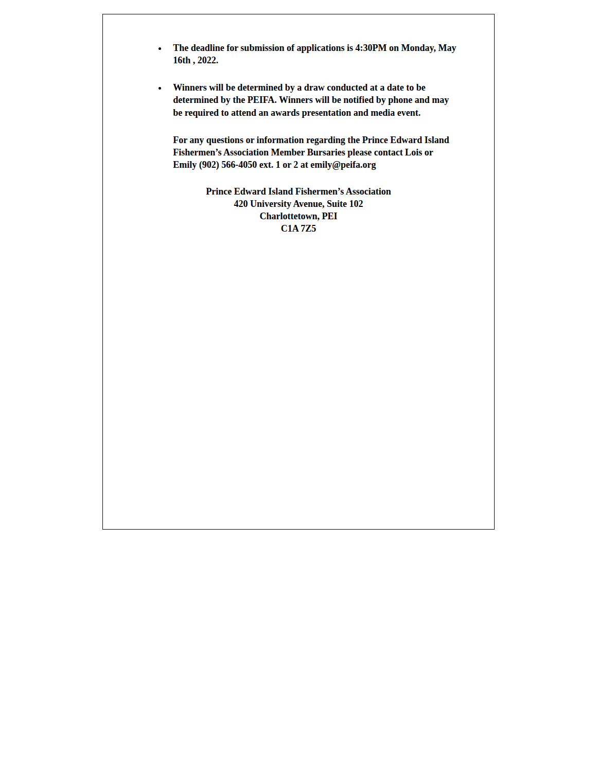The deadline for submission of applications is 4:30PM on Monday, May 16th , 2022.
Winners will be determined by a draw conducted at a date to be determined by the PEIFA. Winners will be notified by phone and may be required to attend an awards presentation and media event.
For any questions or information regarding the Prince Edward Island Fishermen’s Association Member Bursaries please contact Lois or Emily (902) 566-4050 ext. 1 or 2 at emily@peifa.org
Prince Edward Island Fishermen’s Association
420 University Avenue, Suite 102
Charlottetown, PEI
C1A 7Z5